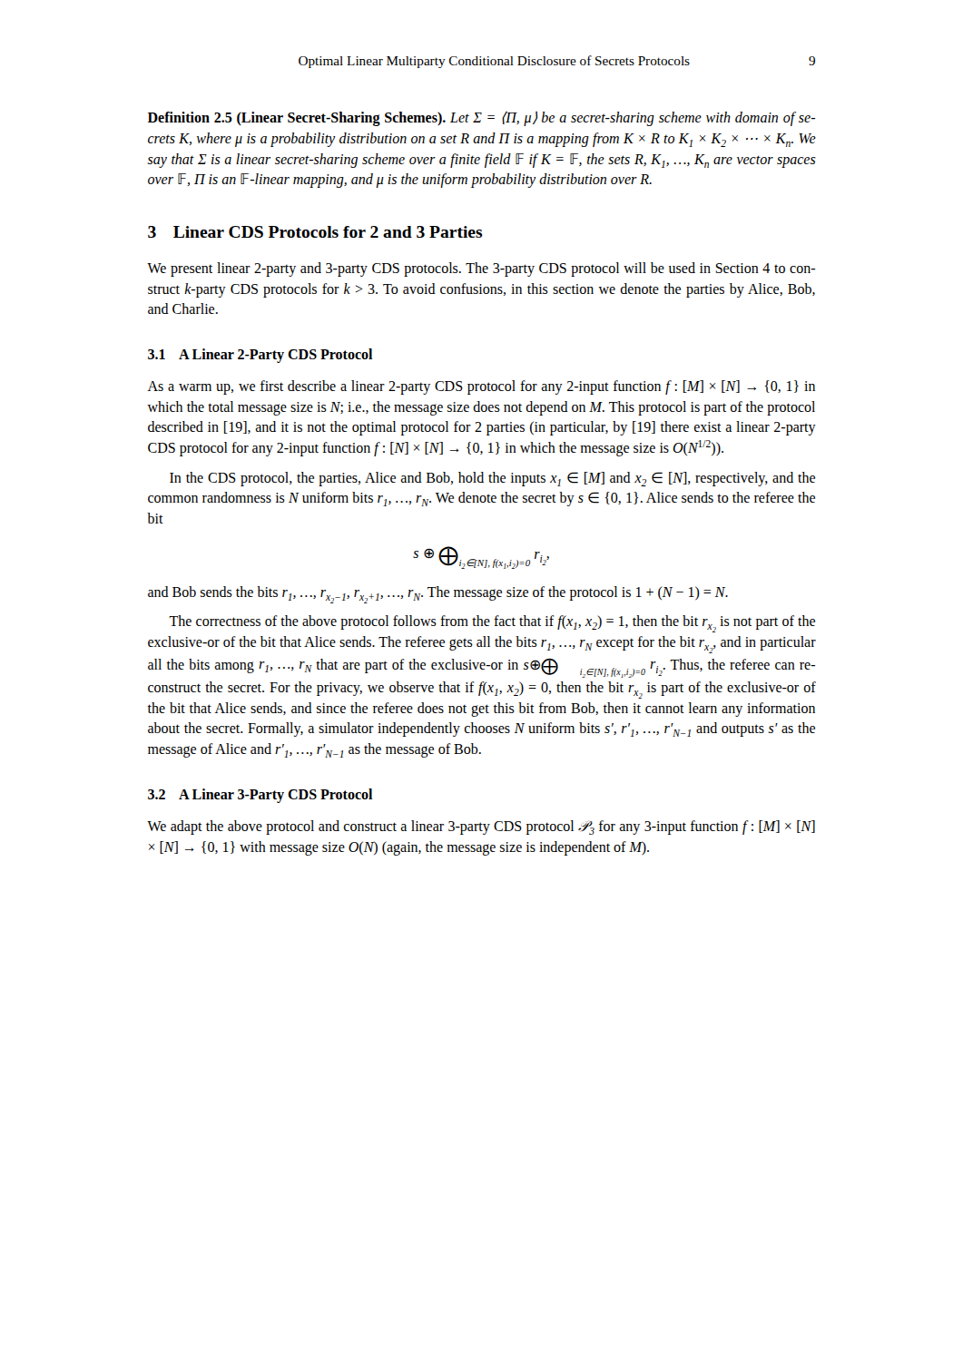Optimal Linear Multiparty Conditional Disclosure of Secrets Protocols 9
Definition 2.5 (Linear Secret-Sharing Schemes). Let Σ = ⟨Π, μ⟩ be a secret-sharing scheme with domain of secrets K, where μ is a probability distribution on a set R and Π is a mapping from K × R to K1 × K2 × ⋯ × Kn. We say that Σ is a linear secret-sharing scheme over a finite field 𝔽 if K = 𝔽, the sets R, K1, …, Kn are vector spaces over 𝔽, Π is an 𝔽-linear mapping, and μ is the uniform probability distribution over R.
3 Linear CDS Protocols for 2 and 3 Parties
We present linear 2-party and 3-party CDS protocols. The 3-party CDS protocol will be used in Section 4 to construct k-party CDS protocols for k > 3. To avoid confusions, in this section we denote the parties by Alice, Bob, and Charlie.
3.1 A Linear 2-Party CDS Protocol
As a warm up, we first describe a linear 2-party CDS protocol for any 2-input function f : [M] × [N] → {0, 1} in which the total message size is N; i.e., the message size does not depend on M. This protocol is part of the protocol described in [19], and it is not the optimal protocol for 2 parties (in particular, by [19] there exist a linear 2-party CDS protocol for any 2-input function f : [N] × [N] → {0, 1} in which the message size is O(N1/2)).
In the CDS protocol, the parties, Alice and Bob, hold the inputs x1 ∈ [M] and x2 ∈ [N], respectively, and the common randomness is N uniform bits r1, …, rN. We denote the secret by s ∈ {0, 1}. Alice sends to the referee the bit
s ⊕ ⨁i2∈[N], f(x1,i2)=0 ri2,
and Bob sends the bits r1, …, rx2−1, rx2+1, …, rN. The message size of the protocol is 1 + (N − 1) = N.
The correctness of the above protocol follows from the fact that if f(x1, x2) = 1, then the bit rx2 is not part of the exclusive-or of the bit that Alice sends. The referee gets all the bits r1, …, rN except for the bit rx2, and in particular all the bits among r1, …, rN that are part of the exclusive-or in s⊕⨁i2∈[N], f(x1,i2)=0 ri2. Thus, the referee can reconstruct the secret. For the privacy, we observe that if f(x1, x2) = 0, then the bit rx2 is part of the exclusive-or of the bit that Alice sends, and since the referee does not get this bit from Bob, then it cannot learn any information about the secret. Formally, a simulator independently chooses N uniform bits s′, r′1, …, r′N−1 and outputs s′ as the message of Alice and r′1, …, r′N−1 as the message of Bob.
3.2 A Linear 3-Party CDS Protocol
We adapt the above protocol and construct a linear 3-party CDS protocol 𝒫3 for any 3-input function f : [M] × [N] × [N] → {0, 1} with message size O(N) (again, the message size is independent of M).